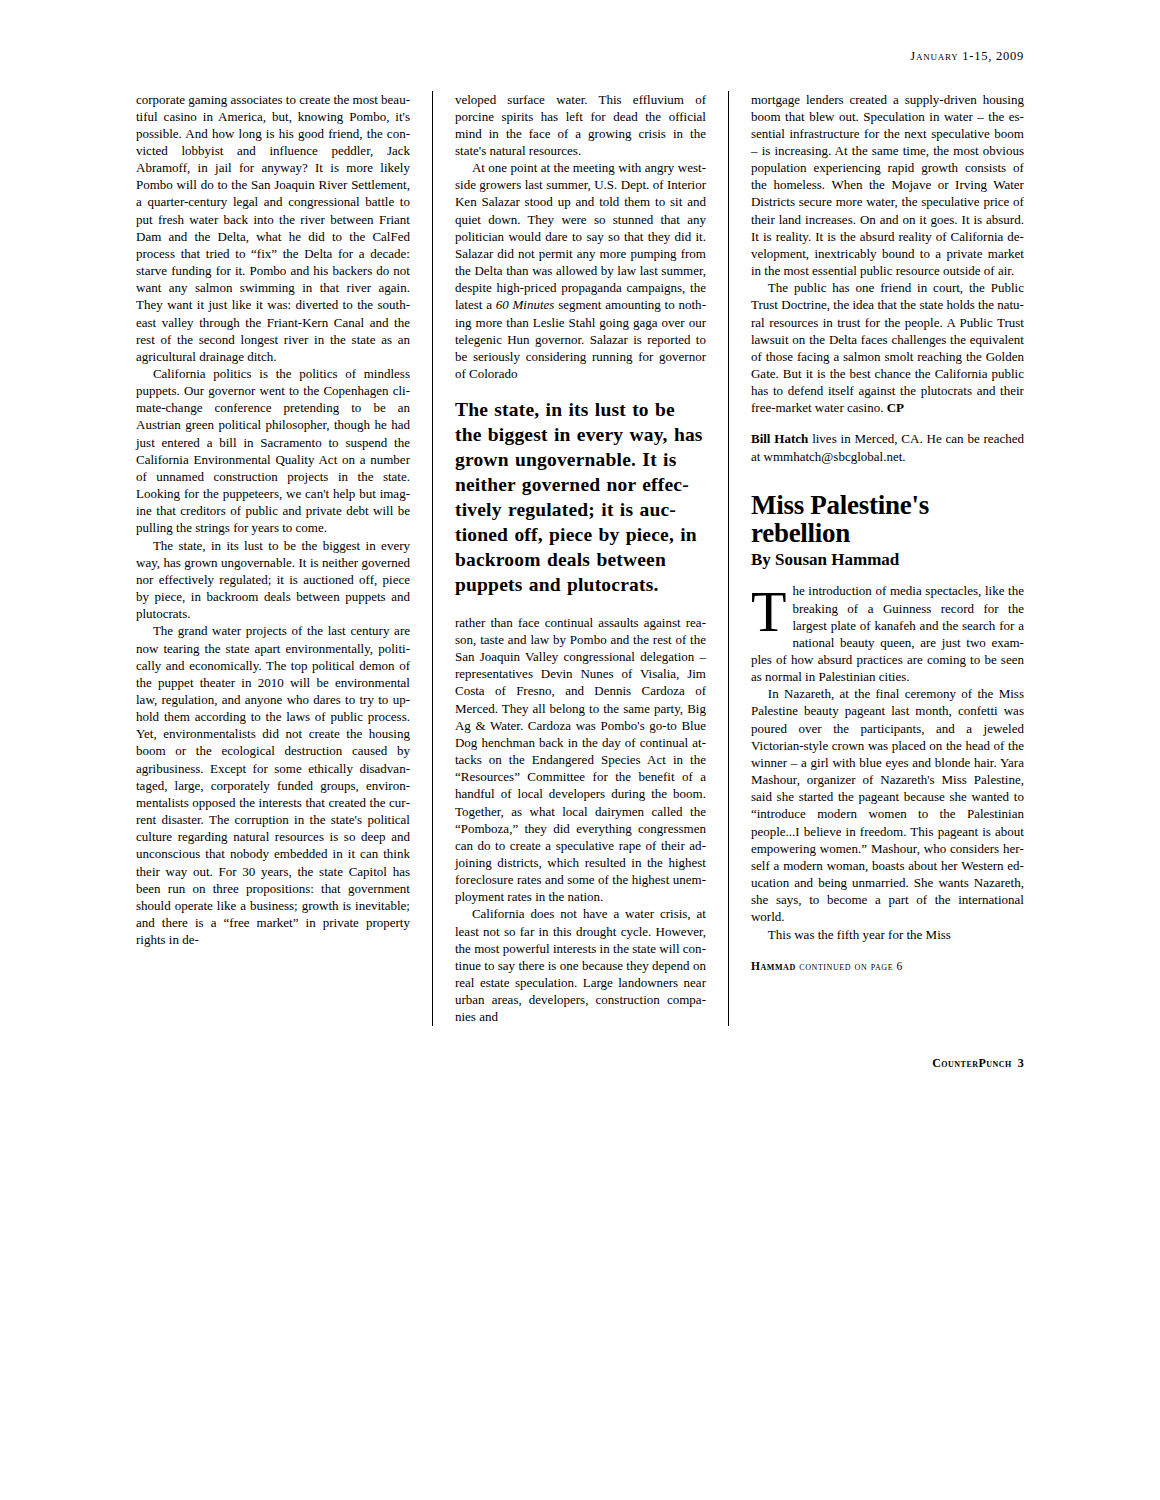January 1-15, 2009
corporate gaming associates to create the most beautiful casino in America, but, knowing Pombo, it's possible. And how long is his good friend, the convicted lobbyist and influence peddler, Jack Abramoff, in jail for anyway? It is more likely Pombo will do to the San Joaquin River Settlement, a quarter-century legal and congressional battle to put fresh water back into the river between Friant Dam and the Delta, what he did to the CalFed process that tried to “fix” the Delta for a decade: starve funding for it. Pombo and his backers do not want any salmon swimming in that river again. They want it just like it was: diverted to the southeast valley through the Friant-Kern Canal and the rest of the second longest river in the state as an agricultural drainage ditch.
California politics is the politics of mindless puppets. Our governor went to the Copenhagen climate-change conference pretending to be an Austrian green political philosopher, though he had just entered a bill in Sacramento to suspend the California Environmental Quality Act on a number of unnamed construction projects in the state. Looking for the puppeteers, we can't help but imagine that creditors of public and private debt will be pulling the strings for years to come.
The state, in its lust to be the biggest in every way, has grown ungovernable. It is neither governed nor effectively regulated; it is auctioned off, piece by piece, in backroom deals between puppets and plutocrats.
The grand water projects of the last century are now tearing the state apart environmentally, politically and economically. The top political demon of the puppet theater in 2010 will be environmental law, regulation, and anyone who dares to try to uphold them according to the laws of public process. Yet, environmentalists did not create the housing boom or the ecological destruction caused by agribusiness. Except for some ethically disadvantaged, large, corporately funded groups, environmentalists opposed the interests that created the current disaster. The corruption in the state's political culture regarding natural resources is so deep and unconscious that nobody embedded in it can think their way out. For 30 years, the state Capitol has been run on three propositions: that government should operate like a business; growth is inevitable; and there is a “free market” in private property rights in de-
veloped surface water. This effluvium of porcine spirits has left for dead the official mind in the face of a growing crisis in the state's natural resources.
At one point at the meeting with angry west-side growers last summer, U.S. Dept. of Interior Ken Salazar stood up and told them to sit and quiet down. They were so stunned that any politician would dare to say so that they did it. Salazar did not permit any more pumping from the Delta than was allowed by law last summer, despite high-priced propaganda campaigns, the latest a 60 Minutes segment amounting to nothing more than Leslie Stahl going gaga over our telegenic Hun governor. Salazar is reported to be seriously considering running for governor of Colorado
The state, in its lust to be the biggest in every way, has grown ungovernable. It is neither governed nor effectively regulated; it is auctioned off, piece by piece, in backroom deals between puppets and plutocrats.
rather than face continual assaults against reason, taste and law by Pombo and the rest of the San Joaquin Valley congressional delegation – representatives Devin Nunes of Visalia, Jim Costa of Fresno, and Dennis Cardoza of Merced. They all belong to the same party, Big Ag & Water. Cardoza was Pombo's go-to Blue Dog henchman back in the day of continual attacks on the Endangered Species Act in the “Resources” Committee for the benefit of a handful of local developers during the boom. Together, as what local dairymen called the “Pomboza,” they did everything congressmen can do to create a speculative rape of their adjoining districts, which resulted in the highest foreclosure rates and some of the highest unemployment rates in the nation.
California does not have a water crisis, at least not so far in this drought cycle. However, the most powerful interests in the state will continue to say there is one because they depend on real estate speculation. Large landowners near urban areas, developers, construction companies and
mortgage lenders created a supply-driven housing boom that blew out. Speculation in water – the essential infrastructure for the next speculative boom – is increasing. At the same time, the most obvious population experiencing rapid growth consists of the homeless. When the Mojave or Irving Water Districts secure more water, the speculative price of their land increases. On and on it goes. It is absurd. It is reality. It is the absurd reality of California development, inextricably bound to a private market in the most essential public resource outside of air.
The public has one friend in court, the Public Trust Doctrine, the idea that the state holds the natural resources in trust for the people. A Public Trust lawsuit on the Delta faces challenges the equivalent of those facing a salmon smolt reaching the Golden Gate. But it is the best chance the California public has to defend itself against the plutocrats and their free-market water casino. CP
Bill Hatch lives in Merced, CA. He can be reached at wmmhatch@sbcglobal.net.
Miss Palestine's rebellion
By Sousan Hammad
The introduction of media spectacles, like the breaking of a Guinness record for the largest plate of kanafeh and the search for a national beauty queen, are just two examples of how absurd practices are coming to be seen as normal in Palestinian cities.
In Nazareth, at the final ceremony of the Miss Palestine beauty pageant last month, confetti was poured over the participants, and a jeweled Victorian-style crown was placed on the head of the winner – a girl with blue eyes and blonde hair. Yara Mashour, organizer of Nazareth's Miss Palestine, said she started the pageant because she wanted to “introduce modern women to the Palestinian people...I believe in freedom. This pageant is about empowering women.” Mashour, who considers herself a modern woman, boasts about her Western education and being unmarried. She wants Nazareth, she says, to become a part of the international world.
This was the fifth year for the Miss
Hammad continued on page 6
CounterPunch 3